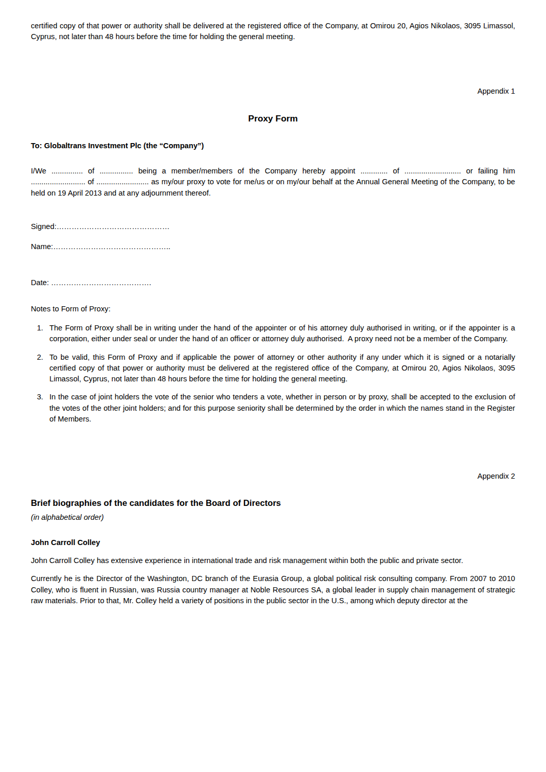certified copy of that power or authority shall be delivered at the registered office of the Company, at Omirou 20, Agios Nikolaos, 3095 Limassol, Cyprus, not later than 48 hours before the time for holding the general meeting.
Appendix 1
Proxy Form
To: Globaltrans Investment Plc (the “Company”)
I/We ............... of ................ being a member/members of the Company hereby appoint ............. of ........................... or failing him .......................... of ......................... as my/our proxy to vote for me/us or on my/our behalf at the Annual General Meeting of the Company, to be held on 19 April 2013 and at any adjournment thereof.
Signed:………………………………………
Name:………………………………………..
Date: ………………………………….
Notes to Form of Proxy:
The Form of Proxy shall be in writing under the hand of the appointer or of his attorney duly authorised in writing, or if the appointer is a corporation, either under seal or under the hand of an officer or attorney duly authorised. A proxy need not be a member of the Company.
To be valid, this Form of Proxy and if applicable the power of attorney or other authority if any under which it is signed or a notarially certified copy of that power or authority must be delivered at the registered office of the Company, at Omirou 20, Agios Nikolaos, 3095 Limassol, Cyprus, not later than 48 hours before the time for holding the general meeting.
In the case of joint holders the vote of the senior who tenders a vote, whether in person or by proxy, shall be accepted to the exclusion of the votes of the other joint holders; and for this purpose seniority shall be determined by the order in which the names stand in the Register of Members.
Appendix 2
Brief biographies of the candidates for the Board of Directors
(in alphabetical order)
John Carroll Colley
John Carroll Colley has extensive experience in international trade and risk management within both the public and private sector.
Currently he is the Director of the Washington, DC branch of the Eurasia Group, a global political risk consulting company. From 2007 to 2010 Colley, who is fluent in Russian, was Russia country manager at Noble Resources SA, a global leader in supply chain management of strategic raw materials. Prior to that, Mr. Colley held a variety of positions in the public sector in the U.S., among which deputy director at the